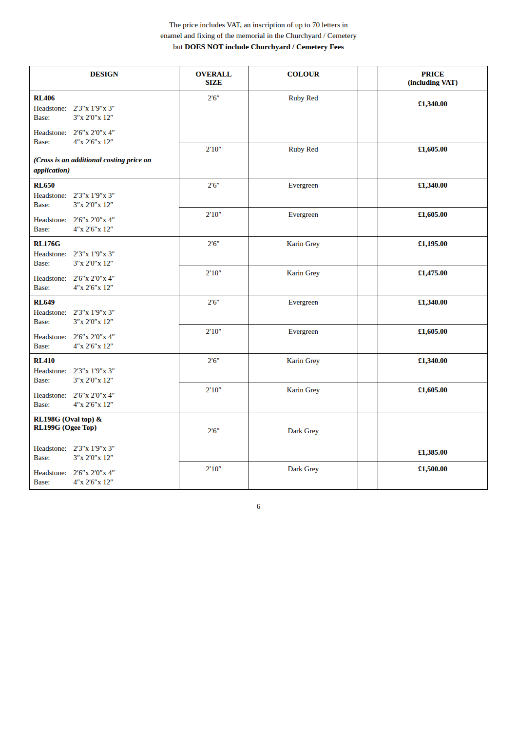The price includes VAT, an inscription of up to 70 letters in
enamel and fixing of the memorial in the Churchyard / Cemetery
but DOES NOT include Churchyard / Cemetery Fees
| DESIGN | OVERALL SIZE | COLOUR | | PRICE (including VAT) |
| --- | --- | --- | --- | --- |
| RL406 Headstone: 2′3″x 1′9″x 3″ Base: 3″x 2′0″x 12″ Headstone: 2′6″x 2′0″x 4″ Base: 4″x 2′6″x 12″ (Cross is an additional costing price on application) | 2′6″ | Ruby Red | | £1,340.00 |
| 2′10″ | Ruby Red | | £1,605.00 |
| RL650 Headstone: 2′3″x 1′9″x 3″ Base: 3″x 2′0″x 12″ Headstone: 2′6″x 2′0″x 4″ Base: 4″x 2′6″x 12″ | 2′6″ | Evergreen | | £1,340.00 |
| 2′10″ | Evergreen | | £1,605.00 |
| RL176G Headstone: 2′3″x 1′9″x 3″ Base: 3″x 2′0″x 12″ Headstone: 2′6″x 2′0″x 4″ Base: 4″x 2′6″x 12″ | 2′6″ | Karin Grey | | £1,195.00 |
| 2′10″ | Karin Grey | | £1,475.00 |
| RL649 Headstone: 2′3″x 1′9″x 3″ Base: 3″x 2′0″x 12″ Headstone: 2′6″x 2′0″x 4″ Base: 4″x 2′6″x 12″ | 2′6″ | Evergreen | | £1,340.00 |
| 2′10″ | Evergreen | | £1,605.00 |
| RL410 Headstone: 2′3″x 1′9″x 3″ Base: 3″x 2′0″x 12″ Headstone: 2′6″x 2′0″x 4″ Base: 4″x 2′6″x 12″ | 2′6″ | Karin Grey | | £1,340.00 |
| 2′10″ | Karin Grey | | £1,605.00 |
| RL198G (Oval top) & RL199G (Ogee Top) Headstone: 2′3″x 1′9″x 3″ Base: 3″x 2′0″x 12″ Headstone: 2′6″x 2′0″x 4″ Base: 4″x 2′6″x 12″ | 2′6″ | Dark Grey | | £1,385.00 |
| 2′10″ | Dark Grey | | £1,500.00 |
6